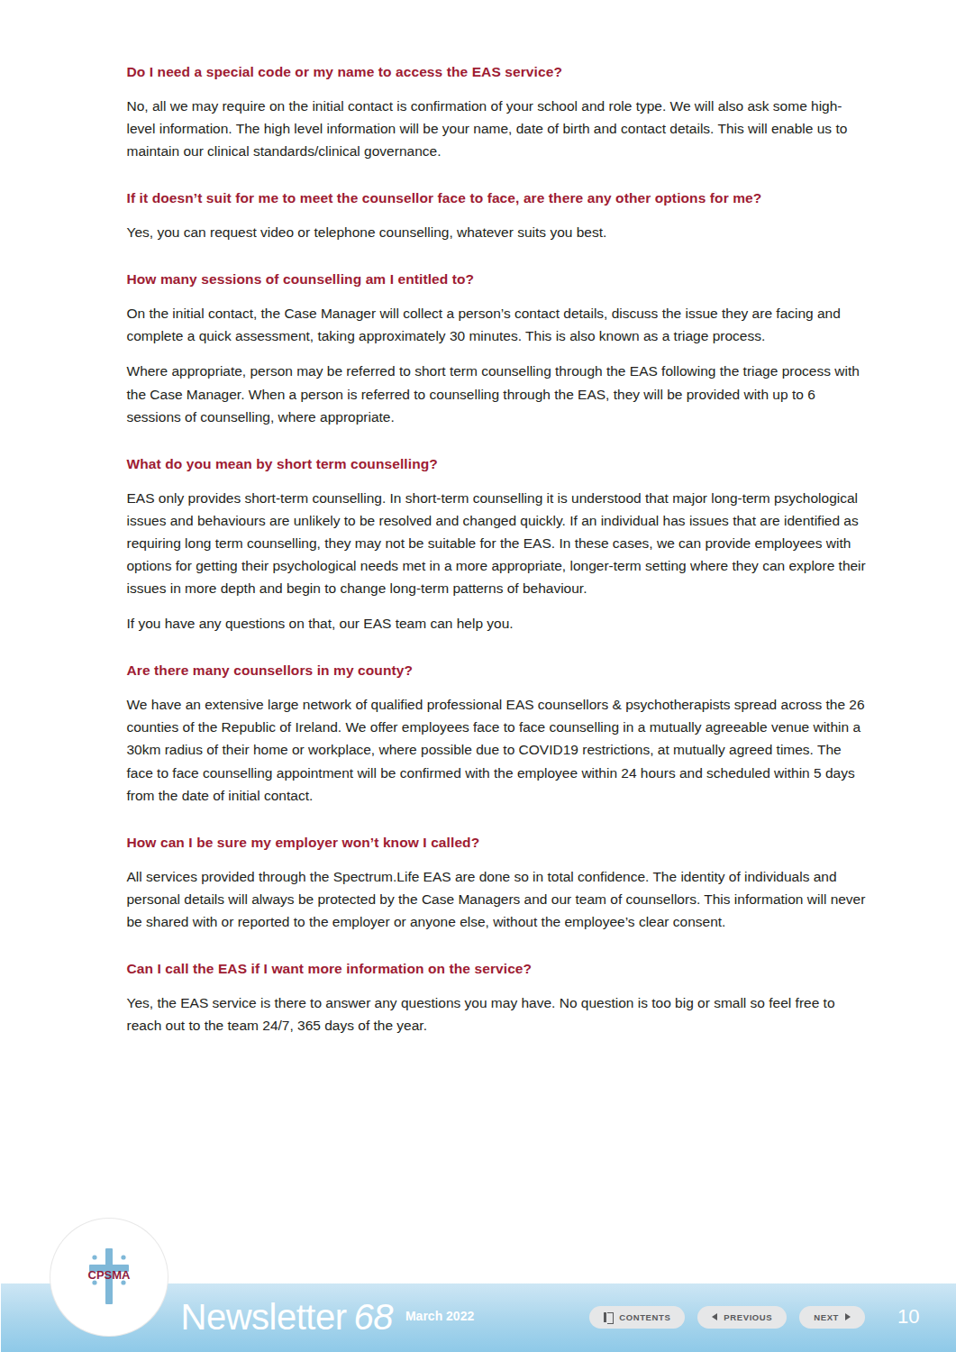Do I need a special code or my name to access the EAS service?
No, all we may require on the initial contact is confirmation of your school and role type. We will also ask some high-level information. The high level information will be your name, date of birth and contact details. This will enable us to maintain our clinical standards/clinical governance.
If it doesn’t suit for me to meet the counsellor face to face, are there any other options for me?
Yes, you can request video or telephone counselling, whatever suits you best.
How many sessions of counselling am I entitled to?
On the initial contact, the Case Manager will collect a person’s contact details, discuss the issue they are facing and complete a quick assessment, taking approximately 30 minutes. This is also known as a triage process.
Where appropriate, person may be referred to short term counselling through the EAS following the triage process with the Case Manager. When a person is referred to counselling through the EAS, they will be provided with up to 6 sessions of counselling, where appropriate.
What do you mean by short term counselling?
EAS only provides short-term counselling. In short-term counselling it is understood that major long-term psychological issues and behaviours are unlikely to be resolved and changed quickly. If an individual has issues that are identified as requiring long term counselling, they may not be suitable for the EAS. In these cases, we can provide employees with options for getting their psychological needs met in a more appropriate, longer-term setting where they can explore their issues in more depth and begin to change long-term patterns of behaviour.
If you have any questions on that, our EAS team can help you.
Are there many counsellors in my county?
We have an extensive large network of qualified professional EAS counsellors & psychotherapists spread across the 26 counties of the Republic of Ireland. We offer employees face to face counselling in a mutually agreeable venue within a 30km radius of their home or workplace, where possible due to COVID19 restrictions, at mutually agreed times. The face to face counselling appointment will be confirmed with the employee within 24 hours and scheduled within 5 days from the date of initial contact.
How can I be sure my employer won’t know I called?
All services provided through the Spectrum.Life EAS are done so in total confidence. The identity of individuals and personal details will always be protected by the Case Managers and our team of counsellors. This information will never be shared with or reported to the employer or anyone else, without the employee’s clear consent.
Can I call the EAS if I want more information on the service?
Yes, the EAS service is there to answer any questions you may have. No question is too big or small so feel free to reach out to the team 24/7, 365 days of the year.
Newsletter 68
March 2022
CONTENTS PREVIOUS NEXT 10
CPSMA